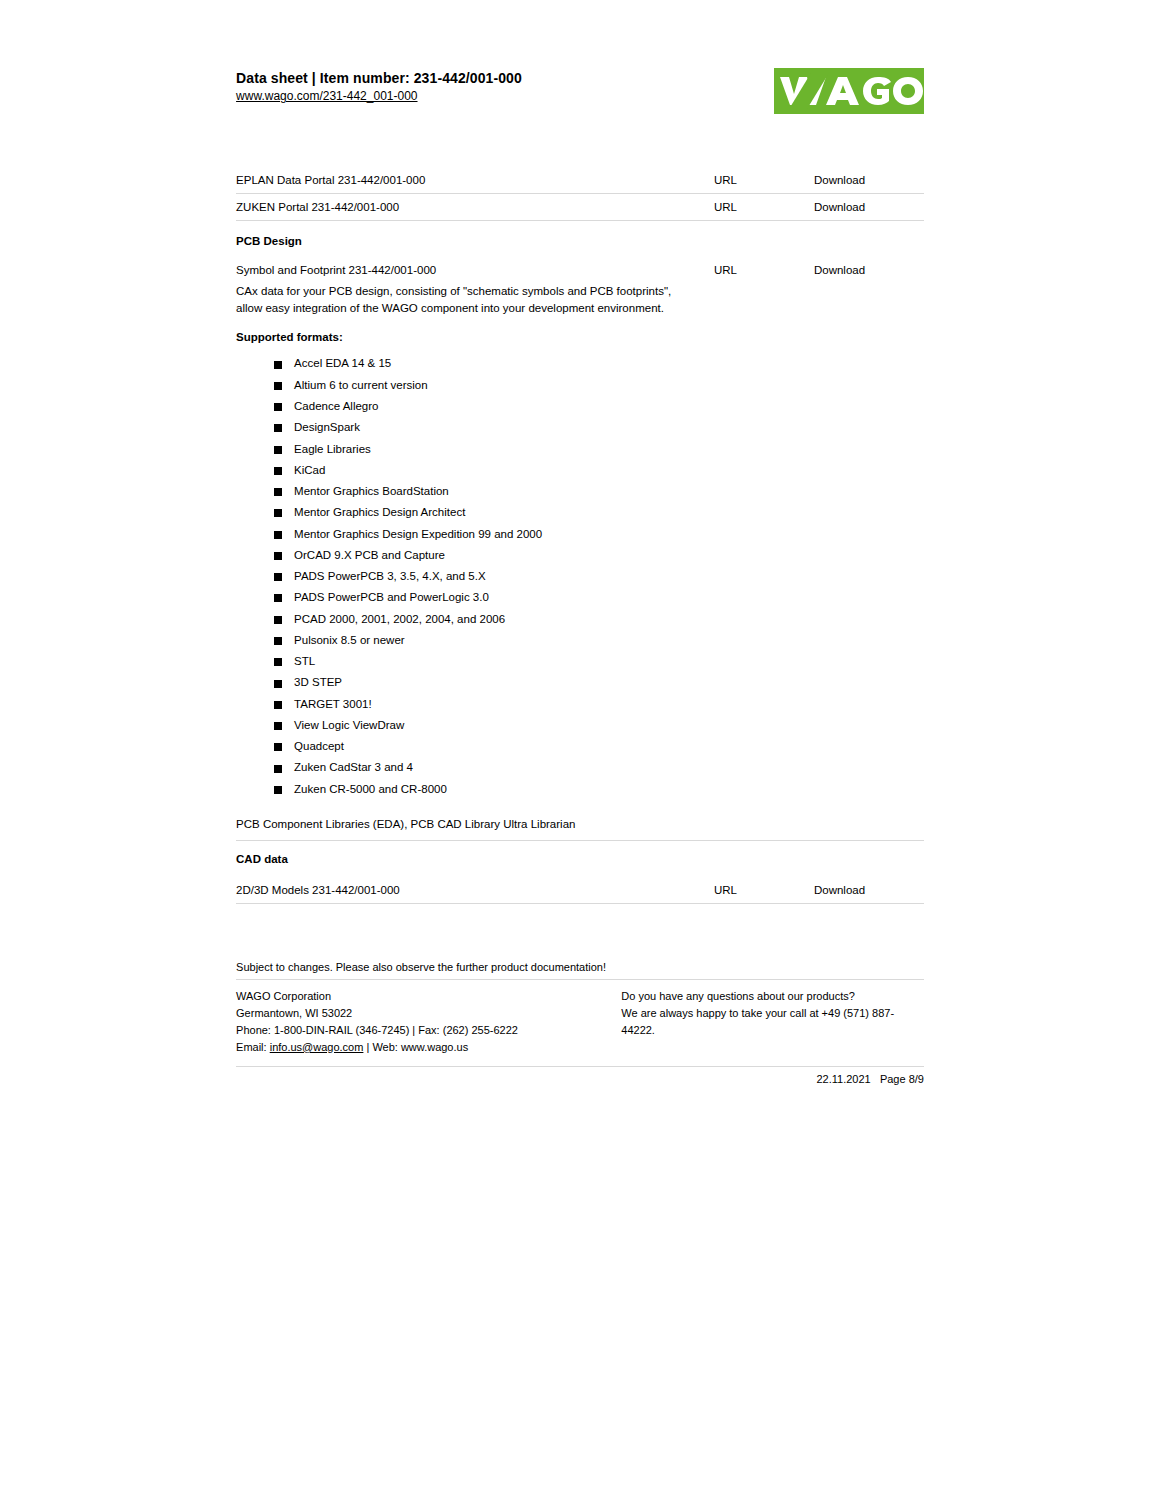Data sheet | Item number: 231-442/001-000
www.wago.com/231-442_001-000
EPLAN Data Portal 231-442/001-000
URL
Download
ZUKEN Portal 231-442/001-000
URL
Download
PCB Design
Symbol and Footprint 231-442/001-000
URL
Download
CAx data for your PCB design, consisting of "schematic symbols and PCB footprints",
allow easy integration of the WAGO component into your development environment.
Supported formats:
Accel EDA 14 & 15
Altium 6 to current version
Cadence Allegro
DesignSpark
Eagle Libraries
KiCad
Mentor Graphics BoardStation
Mentor Graphics Design Architect
Mentor Graphics Design Expedition 99 and 2000
OrCAD 9.X PCB and Capture
PADS PowerPCB 3, 3.5, 4.X, and 5.X
PADS PowerPCB and PowerLogic 3.0
PCAD 2000, 2001, 2002, 2004, and 2006
Pulsonix 8.5 or newer
STL
3D STEP
TARGET 3001!
View Logic ViewDraw
Quadcept
Zuken CadStar 3 and 4
Zuken CR-5000 and CR-8000
PCB Component Libraries (EDA), PCB CAD Library Ultra Librarian
CAD data
2D/3D Models 231-442/001-000
URL
Download
Subject to changes. Please also observe the further product documentation!
WAGO Corporation
Germantown, WI 53022
Phone: 1-800-DIN-RAIL (346-7245) | Fax: (262) 255-6222
Email: info.us@wago.com | Web: www.wago.us
Do you have any questions about our products?
We are always happy to take your call at +49 (571) 887-44222.
22.11.2021 Page 8/9